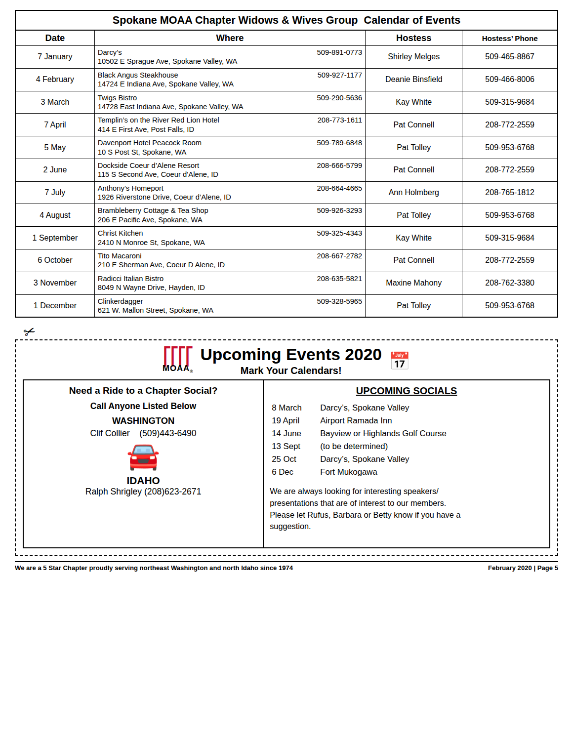Spokane MOAA Chapter Widows & Wives Group Calendar of Events
| Date | Where | Hostess | Hostess’ Phone |
| --- | --- | --- | --- |
| 7 January | Darcy’s 509-891-0773 10502 E Sprague Ave, Spokane Valley, WA | Shirley Melges | 509-465-8867 |
| 4 February | Black Angus Steakhouse 509-927-1177 14724 E Indiana Ave, Spokane Valley, WA | Deanie Binsfield | 509-466-8006 |
| 3 March | Twigs Bistro 509-290-5636 14728 East Indiana Ave, Spokane Valley, WA | Kay White | 509-315-9684 |
| 7 April | Templin’s on the River Red Lion Hotel 208-773-1611 414 E First Ave, Post Falls, ID | Pat Connell | 208-772-2559 |
| 5 May | Davenport Hotel Peacock Room 509-789-6848 10 S Post St, Spokane, WA | Pat Tolley | 509-953-6768 |
| 2 June | Dockside Coeur d’Alene Resort 208-666-5799 115 S Second Ave, Coeur d’Alene, ID | Pat Connell | 208-772-2559 |
| 7 July | Anthony’s Homeport 208-664-4665 1926 Riverstone Drive, Coeur d’Alene, ID | Ann Holmberg | 208-765-1812 |
| 4 August | Brambleberry Cottage & Tea Shop 509-926-3293 206 E Pacific Ave, Spokane, WA | Pat Tolley | 509-953-6768 |
| 1 September | Christ Kitchen 509-325-4343 2410 N Monroe St, Spokane, WA | Kay White | 509-315-9684 |
| 6 October | Tito Macaroni 208-667-2782 210 E Sherman Ave, Coeur D Alene, ID | Pat Connell | 208-772-2559 |
| 3 November | Radicci Italian Bistro 208-635-5821 8049 N Wayne Drive, Hayden, ID | Maxine Mahony | 208-762-3380 |
| 1 December | Clinkerdagger 509-328-5965 621 W. Mallon Street, Spokane, WA | Pat Tolley | 509-953-6768 |
✂
⎡⎡⎡⎡
MOAA®
Upcoming Events 2020
Mark Your Calendars!
📅
Need a Ride to a Chapter Social?
Call Anyone Listed Below
WASHINGTON
Clif Collier (509)443-6490
🚘
IDAHO
Ralph Shrigley (208)623-2671
UPCOMING SOCIALS
| 8 March | Darcy’s, Spokane Valley |
| 19 April | Airport Ramada Inn |
| 14 June | Bayview or Highlands Golf Course |
| 13 Sept | (to be determined) |
| 25 Oct | Darcy’s, Spokane Valley |
| 6 Dec | Fort Mukogawa |
We are always looking for interesting speakers/
presentations that are of interest to our members.
Please let Rufus, Barbara or Betty know if you have a
suggestion.
We are a 5 Star Chapter proudly serving northeast Washington and north Idaho since 1974 February 2020 | Page 5